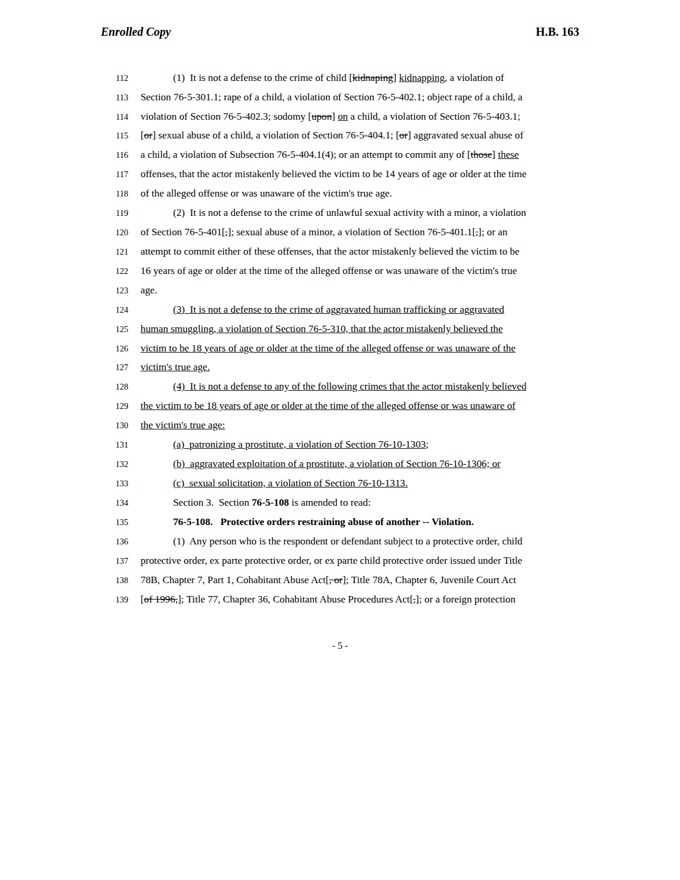Enrolled Copy H.B. 163
112(1) It is not a defense to the crime of child [kidnaping] kidnapping, a violation of
113 Section 76-5-301.1; rape of a child, a violation of Section 76-5-402.1; object rape of a child, a
114 violation of Section 76-5-402.3; sodomy [upon] on a child, a violation of Section 76-5-403.1;
115[or] sexual abuse of a child, a violation of Section 76-5-404.1; [or] aggravated sexual abuse of
116 a child, a violation of Subsection 76-5-404.1(4); or an attempt to commit any of [those] these
117 offenses, that the actor mistakenly believed the victim to be 14 years of age or older at the time
118 of the alleged offense or was unaware of the victim's true age.
119(2) It is not a defense to the crime of unlawful sexual activity with a minor, a violation
120 of Section 76-5-401[,]; sexual abuse of a minor, a violation of Section 76-5-401.1[,]; or an
121 attempt to commit either of these offenses, that the actor mistakenly believed the victim to be
12216 years of age or older at the time of the alleged offense or was unaware of the victim's true
123 age.
124(3) It is not a defense to the crime of aggravated human trafficking or aggravated
125 human smuggling, a violation of Section 76-5-310, that the actor mistakenly believed the
126 victim to be 18 years of age or older at the time of the alleged offense or was unaware of the
127 victim's true age.
128(4) It is not a defense to any of the following crimes that the actor mistakenly believed
129 the victim to be 18 years of age or older at the time of the alleged offense or was unaware of
130 the victim's true age:
131(a) patronizing a prostitute, a violation of Section 76-10-1303;
132(b) aggravated exploitation of a prostitute, a violation of Section 76-10-1306; or
133(c) sexual solicitation, a violation of Section 76-10-1313.
134 Section 3. Section 76-5-108 is amended to read:
13576-5-108. Protective orders restraining abuse of another -- Violation.
136(1) Any person who is the respondent or defendant subject to a protective order, child
137 protective order, ex parte protective order, or ex parte child protective order issued under Title
13878B, Chapter 7, Part 1, Cohabitant Abuse Act[, or]; Title 78A, Chapter 6, Juvenile Court Act
139[of 1996,]; Title 77, Chapter 36, Cohabitant Abuse Procedures Act[,]; or a foreign protection
- 5 -